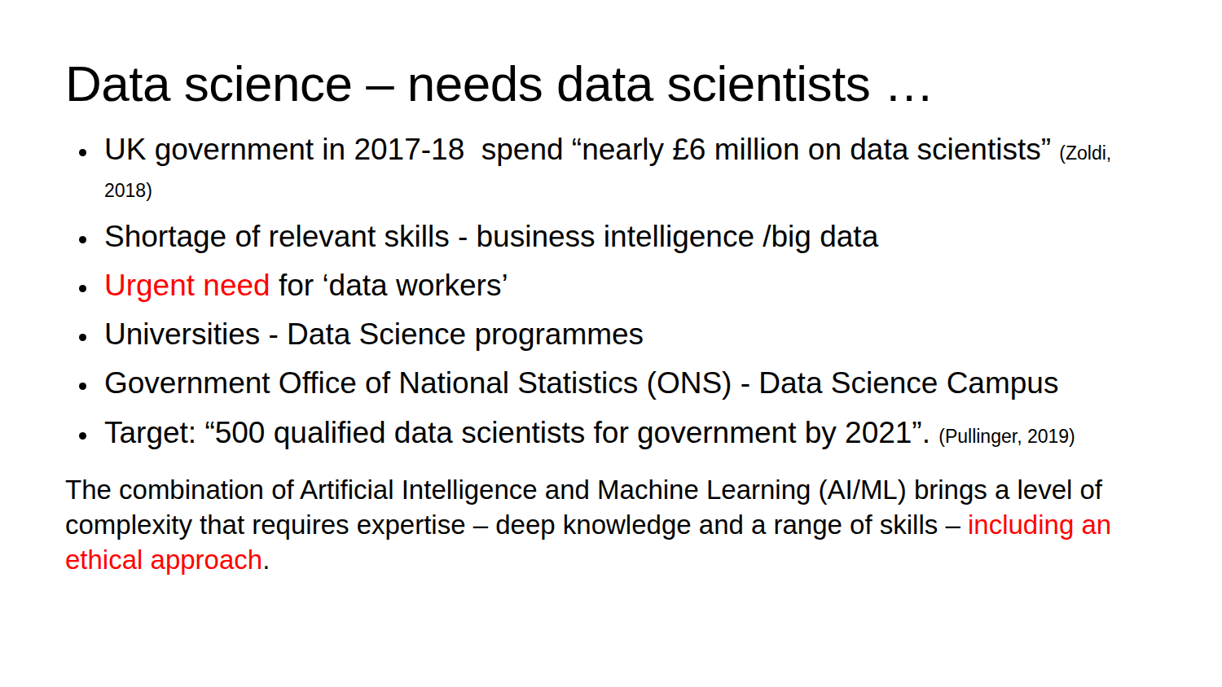Data science – needs data scientists …
UK government in 2017-18 spend “nearly £6 million on data scientists” (Zoldi, 2018)
Shortage of relevant skills - business intelligence /big data
Urgent need for ‘data workers’
Universities - Data Science programmes
Government Office of National Statistics (ONS) - Data Science Campus
Target: “500 qualified data scientists for government by 2021”. (Pullinger, 2019)
The combination of Artificial Intelligence and Machine Learning (AI/ML) brings a level of complexity that requires expertise – deep knowledge and a range of skills – including an ethical approach.